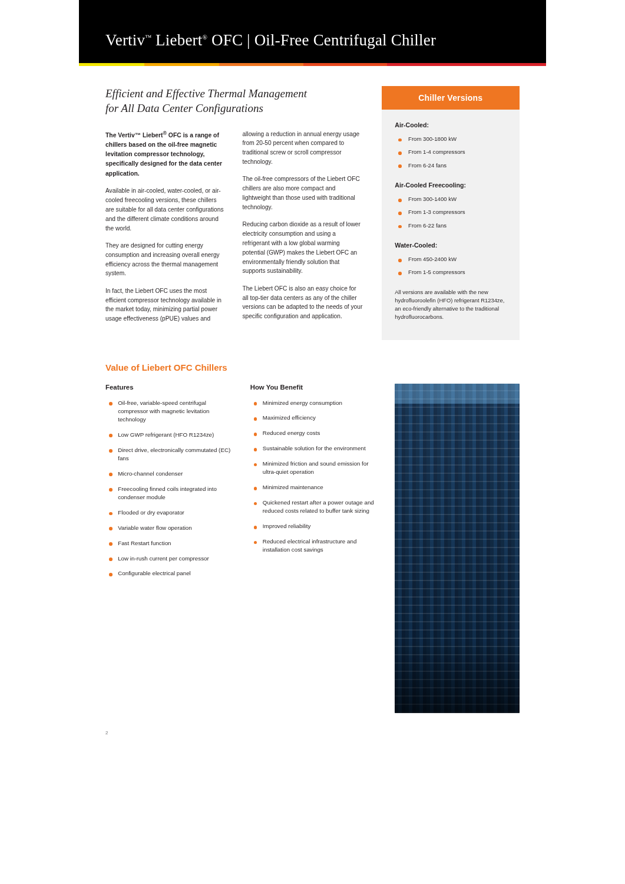Vertiv™ Liebert® OFC | Oil-Free Centrifugal Chiller
Efficient and Effective Thermal Management
for All Data Center Configurations
The Vertiv™ Liebert® OFC is a range of chillers based on the oil-free magnetic levitation compressor technology, specifically designed for the data center application.
Available in air-cooled, water-cooled, or air-cooled freecooling versions, these chillers are suitable for all data center configurations and the different climate conditions around the world.
They are designed for cutting energy consumption and increasing overall energy efficiency across the thermal management system.
In fact, the Liebert OFC uses the most efficient compressor technology available in the market today, minimizing partial power usage effectiveness (pPUE) values and allowing a reduction in annual energy usage from 20-50 percent when compared to traditional screw or scroll compressor technology.
The oil-free compressors of the Liebert OFC chillers are also more compact and lightweight than those used with traditional technology.
Reducing carbon dioxide as a result of lower electricity consumption and using a refrigerant with a low global warming potential (GWP) makes the Liebert OFC an environmentally friendly solution that supports sustainability.
The Liebert OFC is also an easy choice for all top-tier data centers as any of the chiller versions can be adapted to the needs of your specific configuration and application.
Chiller Versions
Air-Cooled:
From 300-1800 kW
From 1-4 compressors
From 6-24 fans
Air-Cooled Freecooling:
From 300-1400 kW
From 1-3 compressors
From 6-22 fans
Water-Cooled:
From 450-2400 kW
From 1-5 compressors
All versions are available with the new hydrofluoroolefin (HFO) refrigerant R1234ze, an eco-friendly alternative to the traditional hydrofluorocarbons.
Value of Liebert OFC Chillers
Features
Oil-free, variable-speed centrifugal compressor with magnetic levitation technology
Low GWP refrigerant (HFO R1234ze)
Direct drive, electronically commutated (EC) fans
Micro-channel condenser
Freecooling finned coils integrated into condenser module
Flooded or dry evaporator
Variable water flow operation
Fast Restart function
Low in-rush current per compressor
Configurable electrical panel
How You Benefit
Minimized energy consumption
Maximized efficiency
Reduced energy costs
Sustainable solution for the environment
Minimized friction and sound emission for ultra-quiet operation
Minimized maintenance
Quickened restart after a power outage and reduced costs related to buffer tank sizing
Improved reliability
Reduced electrical infrastructure and installation cost savings
2